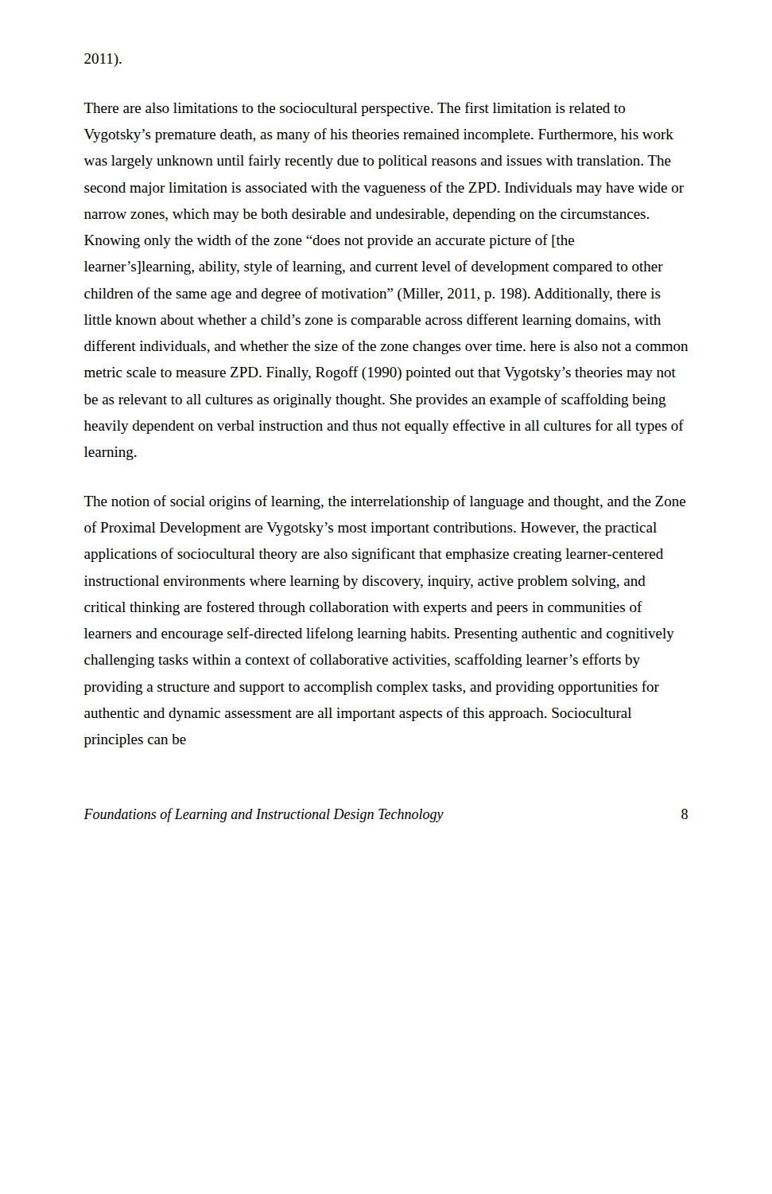2011).
There are also limitations to the sociocultural perspective. The first limitation is related to Vygotsky’s premature death, as many of his theories remained incomplete. Furthermore, his work was largely unknown until fairly recently due to political reasons and issues with translation. The second major limitation is associated with the vagueness of the ZPD. Individuals may have wide or narrow zones, which may be both desirable and undesirable, depending on the circumstances. Knowing only the width of the zone “does not provide an accurate picture of [the learner’s]learning, ability, style of learning, and current level of development compared to other children of the same age and degree of motivation” (Miller, 2011, p. 198). Additionally, there is little known about whether a child’s zone is comparable across different learning domains, with different individuals, and whether the size of the zone changes over time. here is also not a common metric scale to measure ZPD. Finally, Rogoff (1990) pointed out that Vygotsky’s theories may not be as relevant to all cultures as originally thought. She provides an example of scaffolding being heavily dependent on verbal instruction and thus not equally effective in all cultures for all types of learning.
The notion of social origins of learning, the interrelationship of language and thought, and the Zone of Proximal Development are Vygotsky’s most important contributions. However, the practical applications of sociocultural theory are also significant that emphasize creating learner-centered instructional environments where learning by discovery, inquiry, active problem solving, and critical thinking are fostered through collaboration with experts and peers in communities of learners and encourage self-directed lifelong learning habits. Presenting authentic and cognitively challenging tasks within a context of collaborative activities, scaffolding learner’s efforts by providing a structure and support to accomplish complex tasks, and providing opportunities for authentic and dynamic assessment are all important aspects of this approach. Sociocultural principles can be
Foundations of Learning and Instructional Design Technology 8